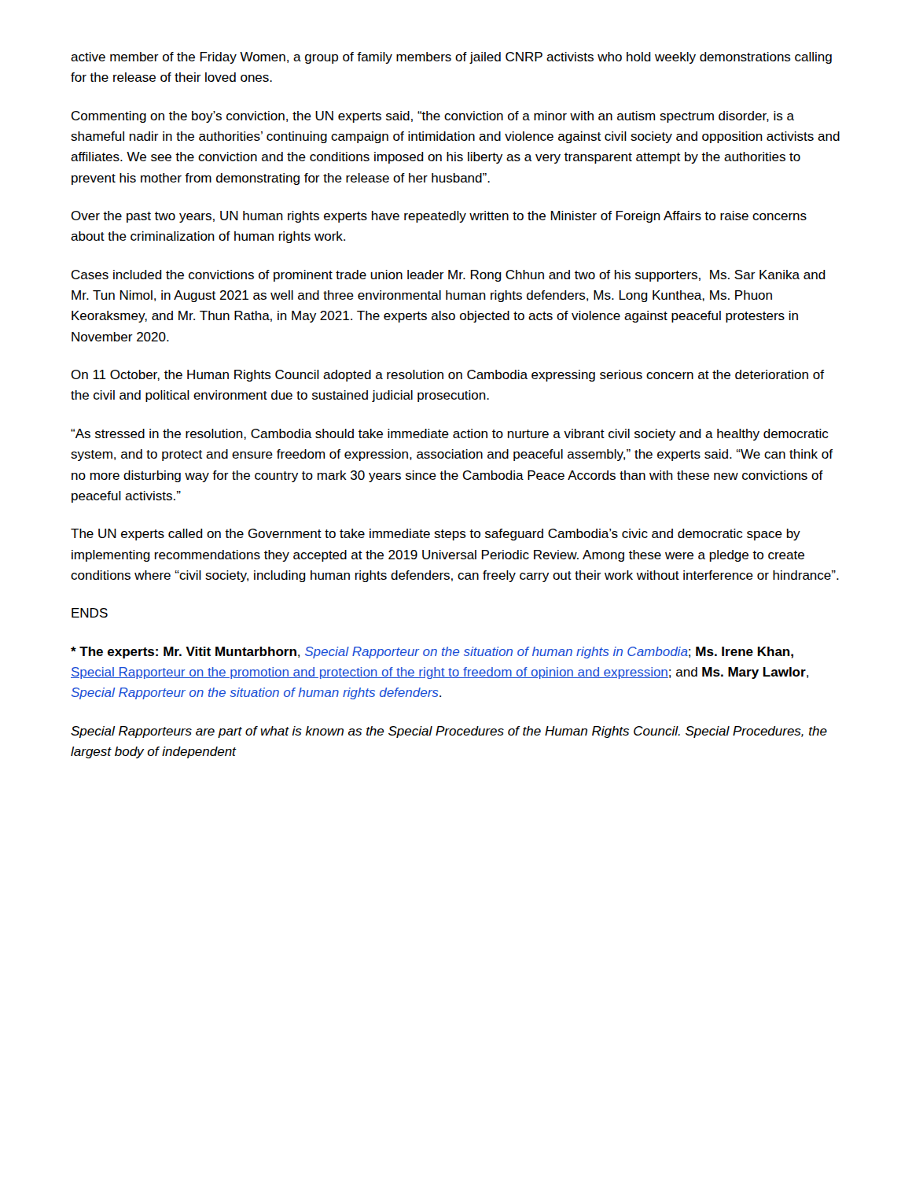active member of the Friday Women, a group of family members of jailed CNRP activists who hold weekly demonstrations calling for the release of their loved ones.
Commenting on the boy’s conviction, the UN experts said, “the conviction of a minor with an autism spectrum disorder, is a shameful nadir in the authorities’ continuing campaign of intimidation and violence against civil society and opposition activists and affiliates. We see the conviction and the conditions imposed on his liberty as a very transparent attempt by the authorities to prevent his mother from demonstrating for the release of her husband”.
Over the past two years, UN human rights experts have repeatedly written to the Minister of Foreign Affairs to raise concerns about the criminalization of human rights work.
Cases included the convictions of prominent trade union leader Mr. Rong Chhun and two of his supporters, Ms. Sar Kanika and Mr. Tun Nimol, in August 2021 as well and three environmental human rights defenders, Ms. Long Kunthea, Ms. Phuon Keoraksmey, and Mr. Thun Ratha, in May 2021. The experts also objected to acts of violence against peaceful protesters in November 2020.
On 11 October, the Human Rights Council adopted a resolution on Cambodia expressing serious concern at the deterioration of the civil and political environment due to sustained judicial prosecution.
“As stressed in the resolution, Cambodia should take immediate action to nurture a vibrant civil society and a healthy democratic system, and to protect and ensure freedom of expression, association and peaceful assembly,” the experts said. “We can think of no more disturbing way for the country to mark 30 years since the Cambodia Peace Accords than with these new convictions of peaceful activists.”
The UN experts called on the Government to take immediate steps to safeguard Cambodia’s civic and democratic space by implementing recommendations they accepted at the 2019 Universal Periodic Review. Among these were a pledge to create conditions where “civil society, including human rights defenders, can freely carry out their work without interference or hindrance”.
ENDS
* The experts: Mr. Vitit Muntarbhorn, Special Rapporteur on the situation of human rights in Cambodia; Ms. Irene Khan, Special Rapporteur on the promotion and protection of the right to freedom of opinion and expression; and Ms. Mary Lawlor, Special Rapporteur on the situation of human rights defenders.
Special Rapporteurs are part of what is known as the Special Procedures of the Human Rights Council. Special Procedures, the largest body of independent